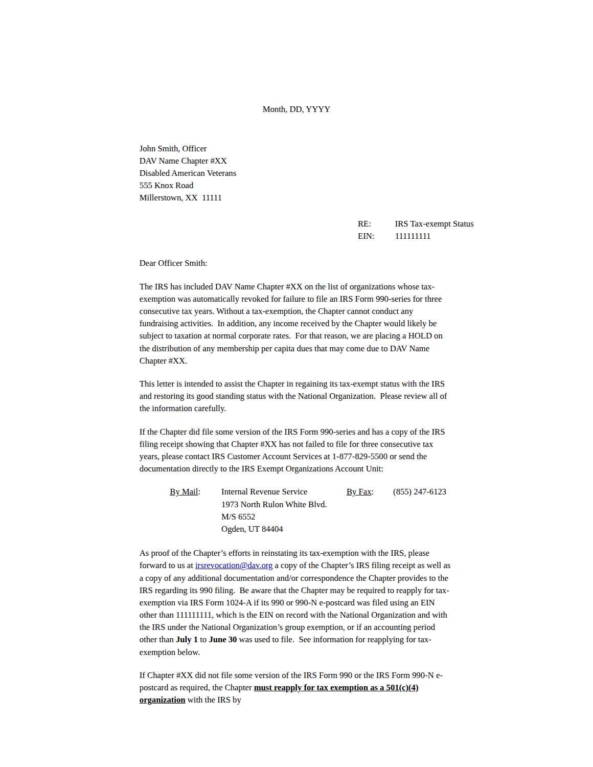Month, DD, YYYY
John Smith, Officer
DAV Name Chapter #XX
Disabled American Veterans
555 Knox Road
Millerstown, XX 11111
| RE: | IRS Tax-exempt Status |
| EIN: | 111111111 |
Dear Officer Smith:
The IRS has included DAV Name Chapter #XX on the list of organizations whose tax-exemption was automatically revoked for failure to file an IRS Form 990-series for three consecutive tax years. Without a tax-exemption, the Chapter cannot conduct any fundraising activities. In addition, any income received by the Chapter would likely be subject to taxation at normal corporate rates. For that reason, we are placing a HOLD on the distribution of any membership per capita dues that may come due to DAV Name Chapter #XX.
This letter is intended to assist the Chapter in regaining its tax-exempt status with the IRS and restoring its good standing status with the National Organization. Please review all of the information carefully.
If the Chapter did file some version of the IRS Form 990-series and has a copy of the IRS filing receipt showing that Chapter #XX has not failed to file for three consecutive tax years, please contact IRS Customer Account Services at 1-877-829-5500 or send the documentation directly to the IRS Exempt Organizations Account Unit:
| By Mail : | Internal Revenue Service | By Fax : | (855) 247-6123 |
| | 1973 North Rulon White Blvd. | | |
| | M/S 6552 | | |
| | Ogden, UT 84404 | | |
As proof of the Chapter’s efforts in reinstating its tax-exemption with the IRS, please forward to us at irsrevocation@dav.org a copy of the Chapter’s IRS filing receipt as well as a copy of any additional documentation and/or correspondence the Chapter provides to the IRS regarding its 990 filing. Be aware that the Chapter may be required to reapply for tax-exemption via IRS Form 1024-A if its 990 or 990-N e-postcard was filed using an EIN other than 111111111, which is the EIN on record with the National Organization and with the IRS under the National Organization’s group exemption, or if an accounting period other than July 1 to June 30 was used to file. See information for reapplying for tax-exemption below.
If Chapter #XX did not file some version of the IRS Form 990 or the IRS Form 990-N e-postcard as required, the Chapter must reapply for tax exemption as a 501(c)(4) organization with the IRS by